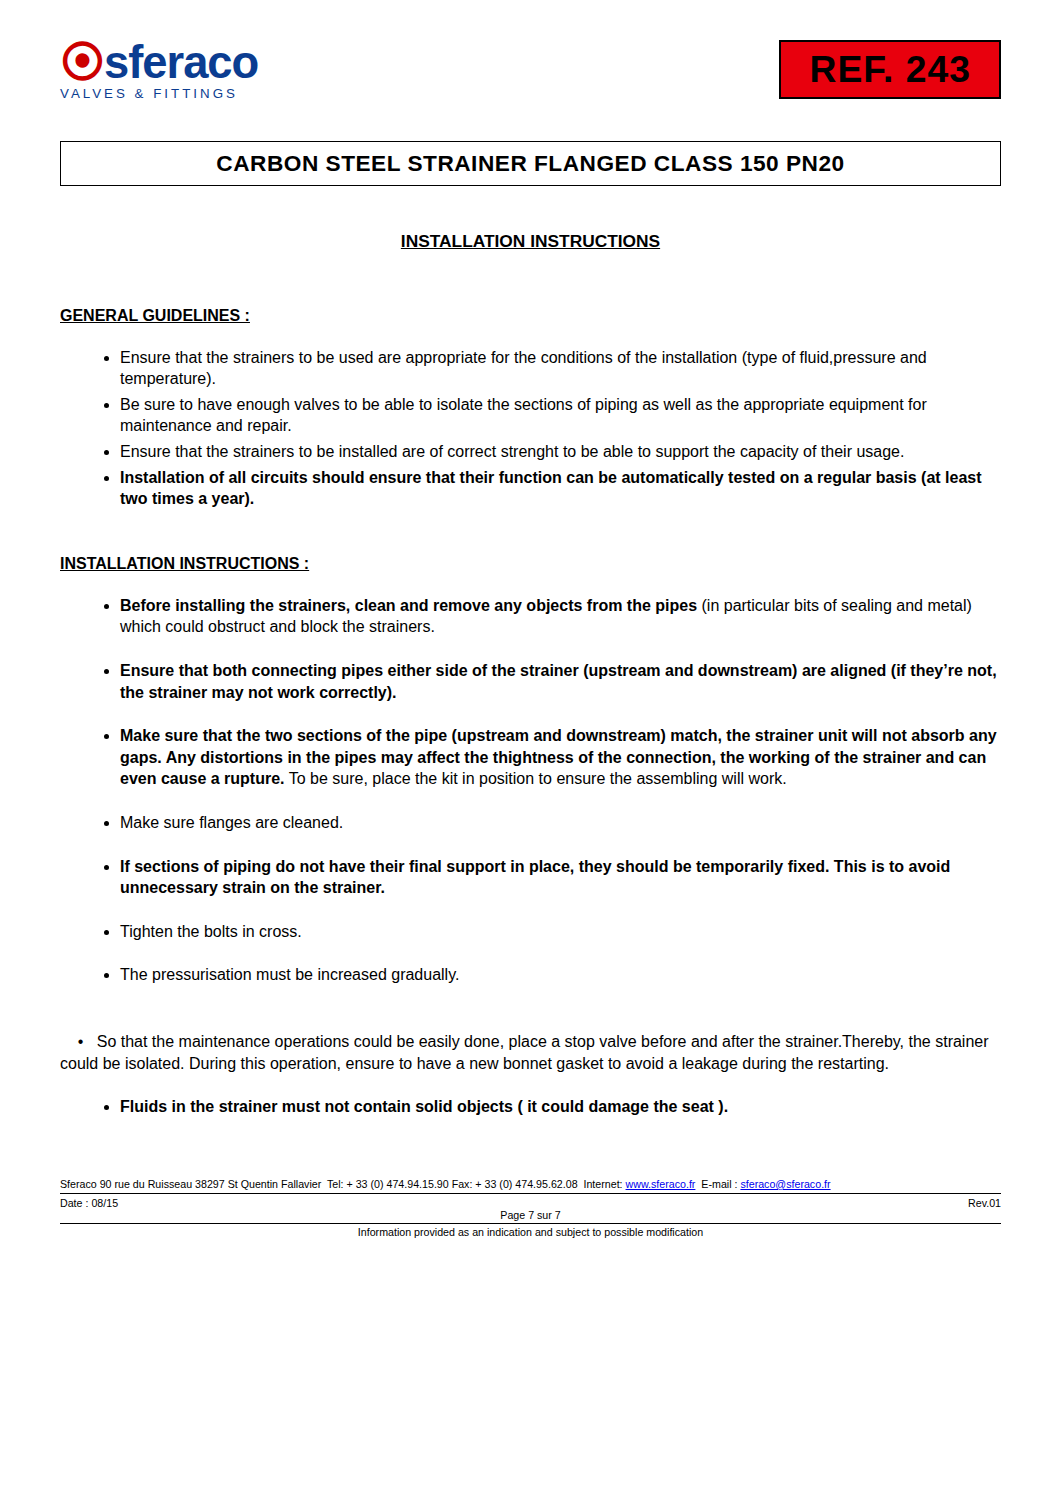⦿sferaco
VALVES & FITTINGS
REF. 243
CARBON STEEL STRAINER FLANGED CLASS 150 PN20
INSTALLATION INSTRUCTIONS
GENERAL GUIDELINES :
Ensure that the strainers to be used are appropriate for the conditions of the installation (type of fluid,pressure and temperature).
Be sure to have enough valves to be able to isolate the sections of piping as well as the appropriate equipment for maintenance and repair.
Ensure that the strainers to be installed are of correct strenght to be able to support the capacity of their usage.
Installation of all circuits should ensure that their function can be automatically tested on a regular basis (at least two times a year).
INSTALLATION INSTRUCTIONS :
Before installing the strainers, clean and remove any objects from the pipes (in particular bits of sealing and metal) which could obstruct and block the strainers.
Ensure that both connecting pipes either side of the strainer (upstream and downstream) are aligned (if they’re not, the strainer may not work correctly).
Make sure that the two sections of the pipe (upstream and downstream) match, the strainer unit will not absorb any gaps. Any distortions in the pipes may affect the thightness of the connection, the working of the strainer and can even cause a rupture. To be sure, place the kit in position to ensure the assembling will work.
Make sure flanges are cleaned.
If sections of piping do not have their final support in place, they should be temporarily fixed. This is to avoid unnecessary strain on the strainer.
Tighten the bolts in cross.
The pressurisation must be increased gradually.
• So that the maintenance operations could be easily done, place a stop valve before and after the strainer.Thereby, the strainer could be isolated. During this operation, ensure to have a new bonnet gasket to avoid a leakage during the restarting.
Fluids in the strainer must not contain solid objects ( it could damage the seat ).
Sferaco 90 rue du Ruisseau 38297 St Quentin Fallavier Tel: + 33 (0) 474.94.15.90 Fax: + 33 (0) 474.95.62.08 Internet: www.sferaco.fr E-mail : sferaco@sferaco.fr
Date : 08/15 Rev.01
Page 7 sur 7
Information provided as an indication and subject to possible modification